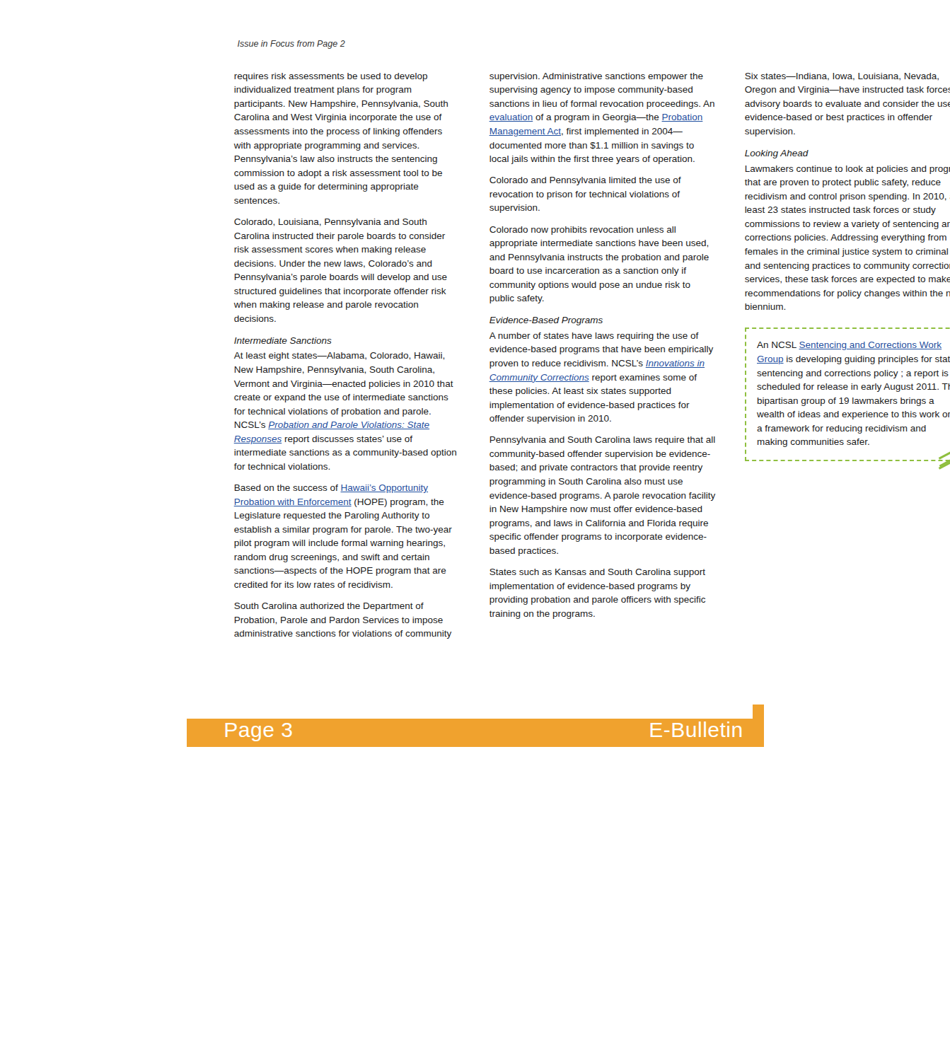Issue in Focus from Page 2
requires risk assessments be used to develop individualized treatment plans for program participants. New Hampshire, Pennsylvania, South Carolina and West Virginia incorporate the use of assessments into the process of linking offenders with appropriate programming and services. Pennsylvania’s law also instructs the sentencing commission to adopt a risk assessment tool to be used as a guide for determining appropriate sentences.
Colorado, Louisiana, Pennsylvania and South Carolina instructed their parole boards to consider risk assessment scores when making release decisions. Under the new laws, Colorado’s and Pennsylvania’s parole boards will develop and use structured guidelines that incorporate offender risk when making release and parole revocation decisions.
Intermediate Sanctions
At least eight states—Alabama, Colorado, Hawaii, New Hampshire, Pennsylvania, South Carolina, Vermont and Virginia—enacted policies in 2010 that create or expand the use of intermediate sanctions for technical violations of probation and parole. NCSL’s Probation and Parole Violations: State Responses report discusses states’ use of intermediate sanctions as a community-based option for technical violations.
Based on the success of Hawaii’s Opportunity Probation with Enforcement (HOPE) program, the Legislature requested the Paroling Authority to establish a similar program for parole. The two-year pilot program will include formal warning hearings, random drug screenings, and swift and certain sanctions—aspects of the HOPE program that are credited for its low rates of recidivism.
South Carolina authorized the Department of Probation, Parole and Pardon Services to impose administrative sanctions for violations of community supervision. Administrative sanctions empower the supervising agency to impose community-based sanctions in lieu of formal revocation proceedings. An evaluation of a program in Georgia—the Probation Management Act, first implemented in 2004—documented more than $1.1 million in savings to local jails within the first three years of operation.
Colorado and Pennsylvania limited the use of revocation to prison for technical violations of supervision.
Colorado now prohibits revocation unless all appropriate intermediate sanctions have been used, and Pennsylvania instructs the probation and parole board to use incarceration as a sanction only if community options would pose an undue risk to public safety.
Evidence-Based Programs
A number of states have laws requiring the use of evidence-based programs that have been empirically proven to reduce recidivism. NCSL’s Innovations in Community Corrections report examines some of these policies. At least six states supported implementation of evidence-based practices for offender supervision in 2010.
Pennsylvania and South Carolina laws require that all community-based offender supervision be evidence-based; and private contractors that provide reentry programming in South Carolina also must use evidence-based programs. A parole revocation facility in New Hampshire now must offer evidence-based programs, and laws in California and Florida require specific offender programs to incorporate evidence-based practices.
States such as Kansas and South Carolina support implementation of evidence-based programs by providing probation and parole officers with specific training on the programs.
Six states—Indiana, Iowa, Louisiana, Nevada, Oregon and Virginia—have instructed task forces or advisory boards to evaluate and consider the use of evidence-based or best practices in offender supervision.
Looking Ahead
Lawmakers continue to look at policies and programs that are proven to protect public safety, reduce recidivism and control prison spending. In 2010, at least 23 states instructed task forces or study commissions to review a variety of sentencing and corrections policies. Addressing everything from females in the criminal justice system to criminal laws and sentencing practices to community corrections services, these task forces are expected to make recommendations for policy changes within the next biennium.
An NCSL Sentencing and Corrections Work Group is developing guiding principles for state sentencing and corrections policy ; a report is scheduled for release in early August 2011. The bipartisan group of 19 lawmakers brings a wealth of ideas and experience to this work on a framework for reducing recidivism and making communities safer.
Page 3
E-Bulletin